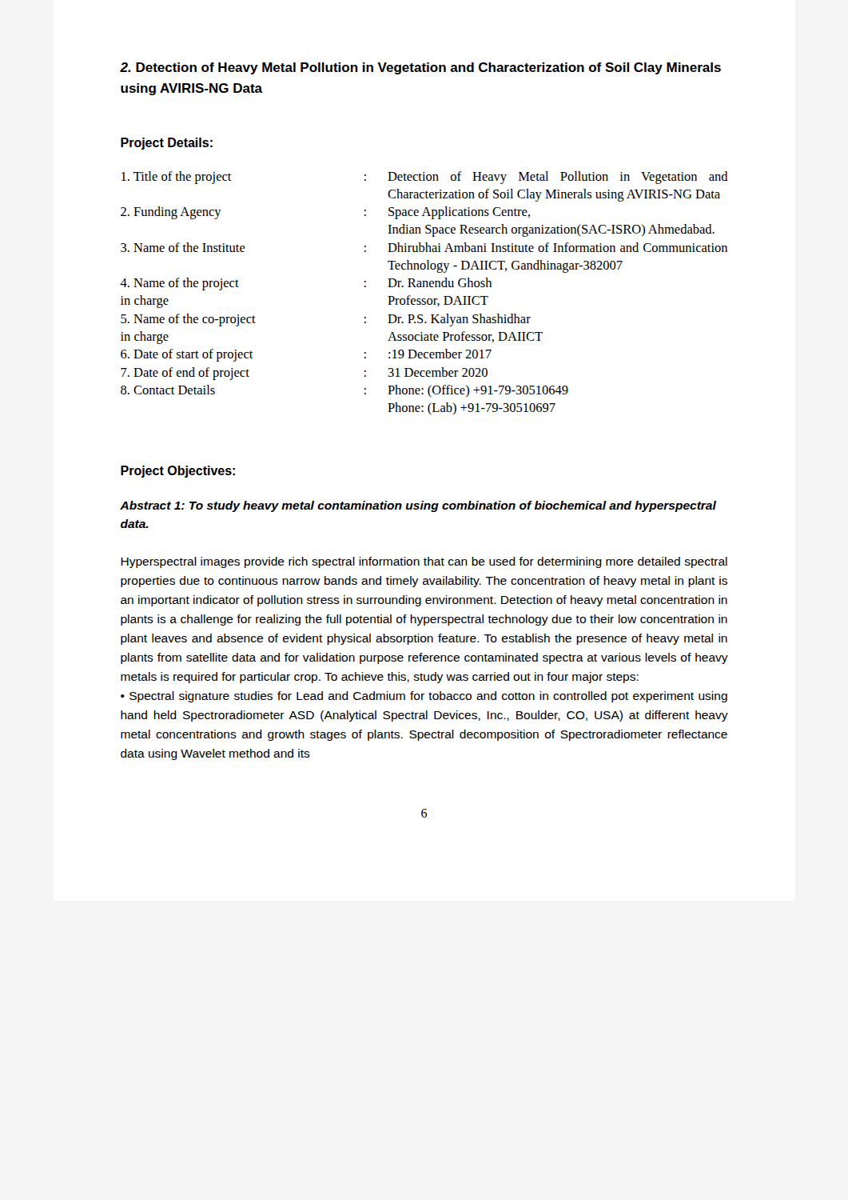2. Detection of Heavy Metal Pollution in Vegetation and Characterization of Soil Clay Minerals using AVIRIS-NG Data
Project Details:
| 1. Title of the project | : | Detection of Heavy Metal Pollution in Vegetation and Characterization of Soil Clay Minerals using AVIRIS-NG Data |
| 2. Funding Agency | : | Space Applications Centre, Indian Space Research organization(SAC-ISRO) Ahmedabad. |
| 3. Name of the Institute | : | Dhirubhai Ambani Institute of Information and Communication Technology - DAIICT, Gandhinagar-382007 |
| 4. Name of the project in charge | : | Dr. Ranendu Ghosh Professor, DAIICT |
| 5. Name of the co-project in charge | : | Dr. P.S. Kalyan Shashidhar Associate Professor, DAIICT |
| 6. Date of start of project | : | :19 December 2017 |
| 7. Date of end of project | : | 31 December 2020 |
| 8. Contact Details | : | Phone: (Office) +91-79-30510649 Phone: (Lab) +91-79-30510697 |
Project Objectives:
Abstract 1: To study heavy metal contamination using combination of biochemical and hyperspectral data.
Hyperspectral images provide rich spectral information that can be used for determining more detailed spectral properties due to continuous narrow bands and timely availability. The concentration of heavy metal in plant is an important indicator of pollution stress in surrounding environment. Detection of heavy metal concentration in plants is a challenge for realizing the full potential of hyperspectral technology due to their low concentration in plant leaves and absence of evident physical absorption feature. To establish the presence of heavy metal in plants from satellite data and for validation purpose reference contaminated spectra at various levels of heavy metals is required for particular crop. To achieve this, study was carried out in four major steps:
• Spectral signature studies for Lead and Cadmium for tobacco and cotton in controlled pot experiment using hand held Spectroradiometer ASD (Analytical Spectral Devices, Inc., Boulder, CO, USA) at different heavy metal concentrations and growth stages of plants. Spectral decomposition of Spectroradiometer reflectance data using Wavelet method and its
6